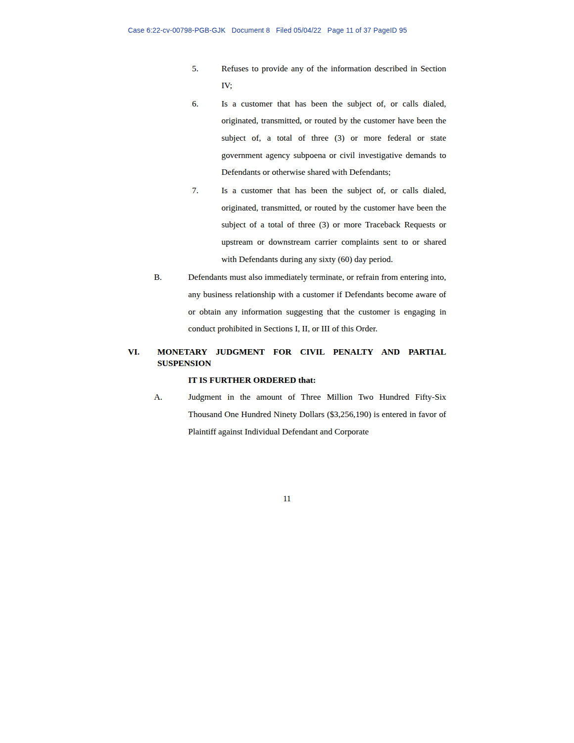Case 6:22-cv-00798-PGB-GJK Document 8 Filed 05/04/22 Page 11 of 37 PageID 95
5. Refuses to provide any of the information described in Section IV;
6. Is a customer that has been the subject of, or calls dialed, originated, transmitted, or routed by the customer have been the subject of, a total of three (3) or more federal or state government agency subpoena or civil investigative demands to Defendants or otherwise shared with Defendants;
7. Is a customer that has been the subject of, or calls dialed, originated, transmitted, or routed by the customer have been the subject of a total of three (3) or more Traceback Requests or upstream or downstream carrier complaints sent to or shared with Defendants during any sixty (60) day period.
B. Defendants must also immediately terminate, or refrain from entering into, any business relationship with a customer if Defendants become aware of or obtain any information suggesting that the customer is engaging in conduct prohibited in Sections I, II, or III of this Order.
VI. MONETARY JUDGMENT FOR CIVIL PENALTY AND PARTIAL SUSPENSION
IT IS FURTHER ORDERED that:
A. Judgment in the amount of Three Million Two Hundred Fifty-Six Thousand One Hundred Ninety Dollars ($3,256,190) is entered in favor of Plaintiff against Individual Defendant and Corporate
11